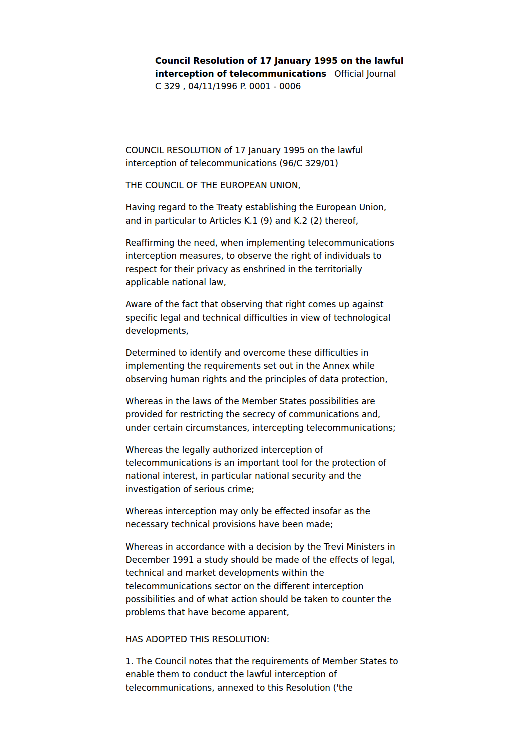Council Resolution of 17 January 1995 on the lawful interception of telecommunications Official Journal C 329 , 04/11/1996 P. 0001 - 0006
COUNCIL RESOLUTION of 17 January 1995 on the lawful interception of telecommunications (96/C 329/01)
THE COUNCIL OF THE EUROPEAN UNION,
Having regard to the Treaty establishing the European Union, and in particular to Articles K.1 (9) and K.2 (2) thereof,
Reaffirming the need, when implementing telecommunications interception measures, to observe the right of individuals to respect for their privacy as enshrined in the territorially applicable national law,
Aware of the fact that observing that right comes up against specific legal and technical difficulties in view of technological developments,
Determined to identify and overcome these difficulties in implementing the requirements set out in the Annex while observing human rights and the principles of data protection,
Whereas in the laws of the Member States possibilities are provided for restricting the secrecy of communications and, under certain circumstances, intercepting telecommunications;
Whereas the legally authorized interception of telecommunications is an important tool for the protection of national interest, in particular national security and the investigation of serious crime;
Whereas interception may only be effected insofar as the necessary technical provisions have been made;
Whereas in accordance with a decision by the Trevi Ministers in December 1991 a study should be made of the effects of legal, technical and market developments within the telecommunications sector on the different interception possibilities and of what action should be taken to counter the problems that have become apparent,
HAS ADOPTED THIS RESOLUTION:
1. The Council notes that the requirements of Member States to enable them to conduct the lawful interception of telecommunications, annexed to this Resolution ('the